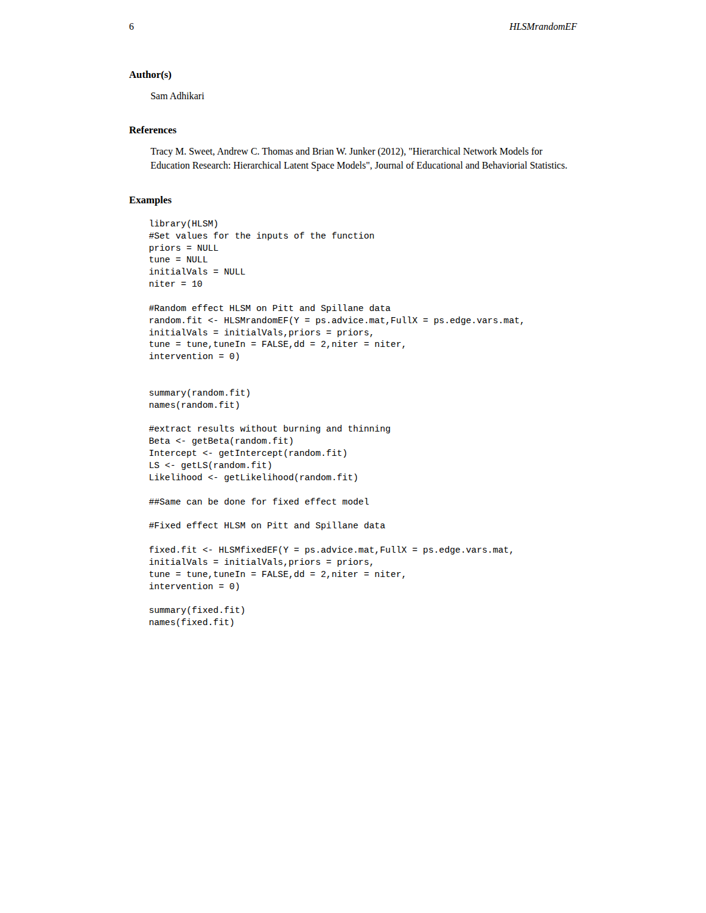6 HLSMrandomEF
Author(s)
Sam Adhikari
References
Tracy M. Sweet, Andrew C. Thomas and Brian W. Junker (2012), "Hierarchical Network Models for Education Research: Hierarchical Latent Space Models", Journal of Educational and Behaviorial Statistics.
Examples
library(HLSM)
#Set values for the inputs of the function
priors = NULL
tune = NULL
initialVals = NULL
niter = 10

#Random effect HLSM on Pitt and Spillane data
random.fit <- HLSMrandomEF(Y = ps.advice.mat,FullX = ps.edge.vars.mat,
initialVals = initialVals,priors = priors,
tune = tune,tuneIn = FALSE,dd = 2,niter = niter,
intervention = 0)


summary(random.fit)
names(random.fit)

#extract results without burning and thinning
Beta <- getBeta(random.fit)
Intercept <- getIntercept(random.fit)
LS <- getLS(random.fit)
Likelihood <- getLikelihood(random.fit)

##Same can be done for fixed effect model

#Fixed effect HLSM on Pitt and Spillane data

fixed.fit <- HLSMfixedEF(Y = ps.advice.mat,FullX = ps.edge.vars.mat,
initialVals = initialVals,priors = priors,
tune = tune,tuneIn = FALSE,dd = 2,niter = niter,
intervention = 0)

summary(fixed.fit)
names(fixed.fit)